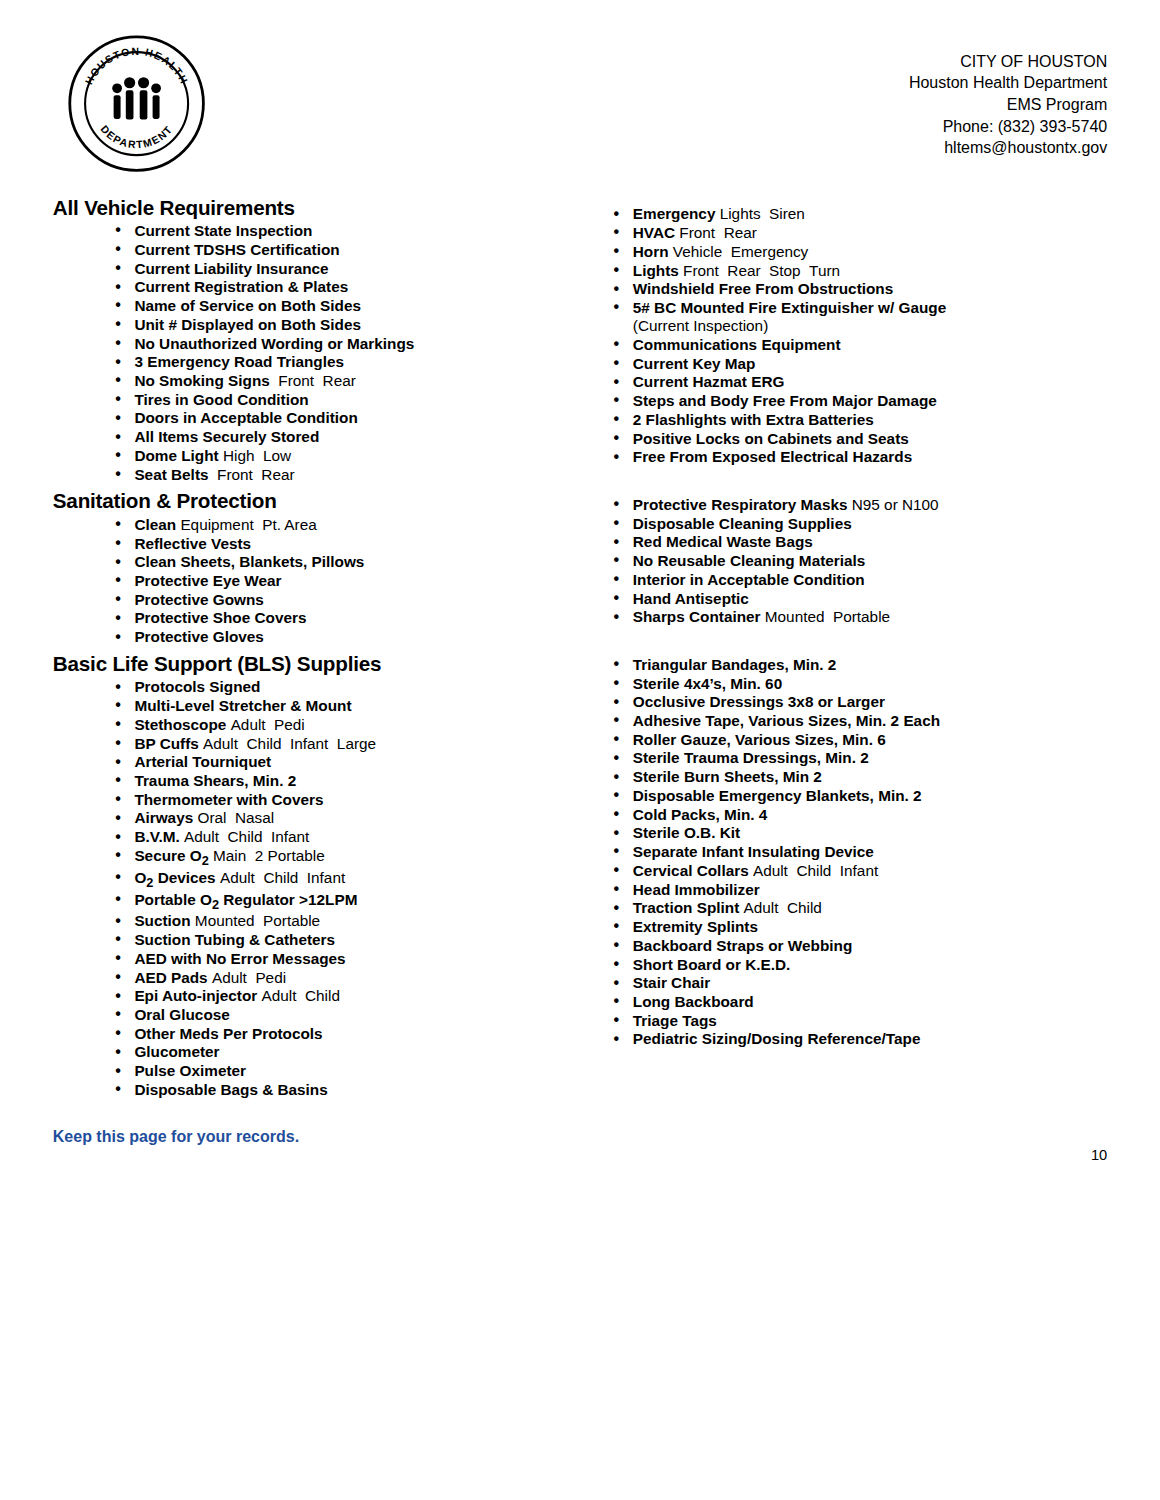HOUSTON HEALTH DEPARTMENT
CITY OF HOUSTON
Houston Health Department
EMS Program
Phone: (832) 393-5740
hltems@houstontx.gov
All Vehicle Requirements
Current State Inspection
Current TDSHS Certification
Current Liability Insurance
Current Registration & Plates
Name of Service on Both Sides
Unit # Displayed on Both Sides
No Unauthorized Wording or Markings
3 Emergency Road Triangles
No Smoking Signs Front Rear
Tires in Good Condition
Doors in Acceptable Condition
All Items Securely Stored
Dome Light High Low
Seat Belts Front Rear
Sanitation & Protection
Clean Equipment Pt. Area
Reflective Vests
Clean Sheets, Blankets, Pillows
Protective Eye Wear
Protective Gowns
Protective Shoe Covers
Protective Gloves
Basic Life Support (BLS) Supplies
Protocols Signed
Multi-Level Stretcher & Mount
Stethoscope Adult Pedi
BP Cuffs Adult Child Infant Large
Arterial Tourniquet
Trauma Shears, Min. 2
Thermometer with Covers
Airways Oral Nasal
B.V.M. Adult Child Infant
Secure O2 Main 2 Portable
O2 Devices Adult Child Infant
Portable O2 Regulator >12LPM
Suction Mounted Portable
Suction Tubing & Catheters
AED with No Error Messages
AED Pads Adult Pedi
Epi Auto-injector Adult Child
Oral Glucose
Other Meds Per Protocols
Glucometer
Pulse Oximeter
Disposable Bags & Basins
Emergency Lights Siren
HVAC Front Rear
Horn Vehicle Emergency
Lights Front Rear Stop Turn
Windshield Free From Obstructions
5# BC Mounted Fire Extinguisher w/ Gauge
(Current Inspection)
Communications Equipment
Current Key Map
Current Hazmat ERG
Steps and Body Free From Major Damage
2 Flashlights with Extra Batteries
Positive Locks on Cabinets and Seats
Free From Exposed Electrical Hazards
Protective Respiratory Masks N95 or N100
Disposable Cleaning Supplies
Red Medical Waste Bags
No Reusable Cleaning Materials
Interior in Acceptable Condition
Hand Antiseptic
Sharps Container Mounted Portable
Triangular Bandages, Min. 2
Sterile 4x4’s, Min. 60
Occlusive Dressings 3x8 or Larger
Adhesive Tape, Various Sizes, Min. 2 Each
Roller Gauze, Various Sizes, Min. 6
Sterile Trauma Dressings, Min. 2
Sterile Burn Sheets, Min 2
Disposable Emergency Blankets, Min. 2
Cold Packs, Min. 4
Sterile O.B. Kit
Separate Infant Insulating Device
Cervical Collars Adult Child Infant
Head Immobilizer
Traction Splint Adult Child
Extremity Splints
Backboard Straps or Webbing
Short Board or K.E.D.
Stair Chair
Long Backboard
Triage Tags
Pediatric Sizing/Dosing Reference/Tape
Keep this page for your records.
10